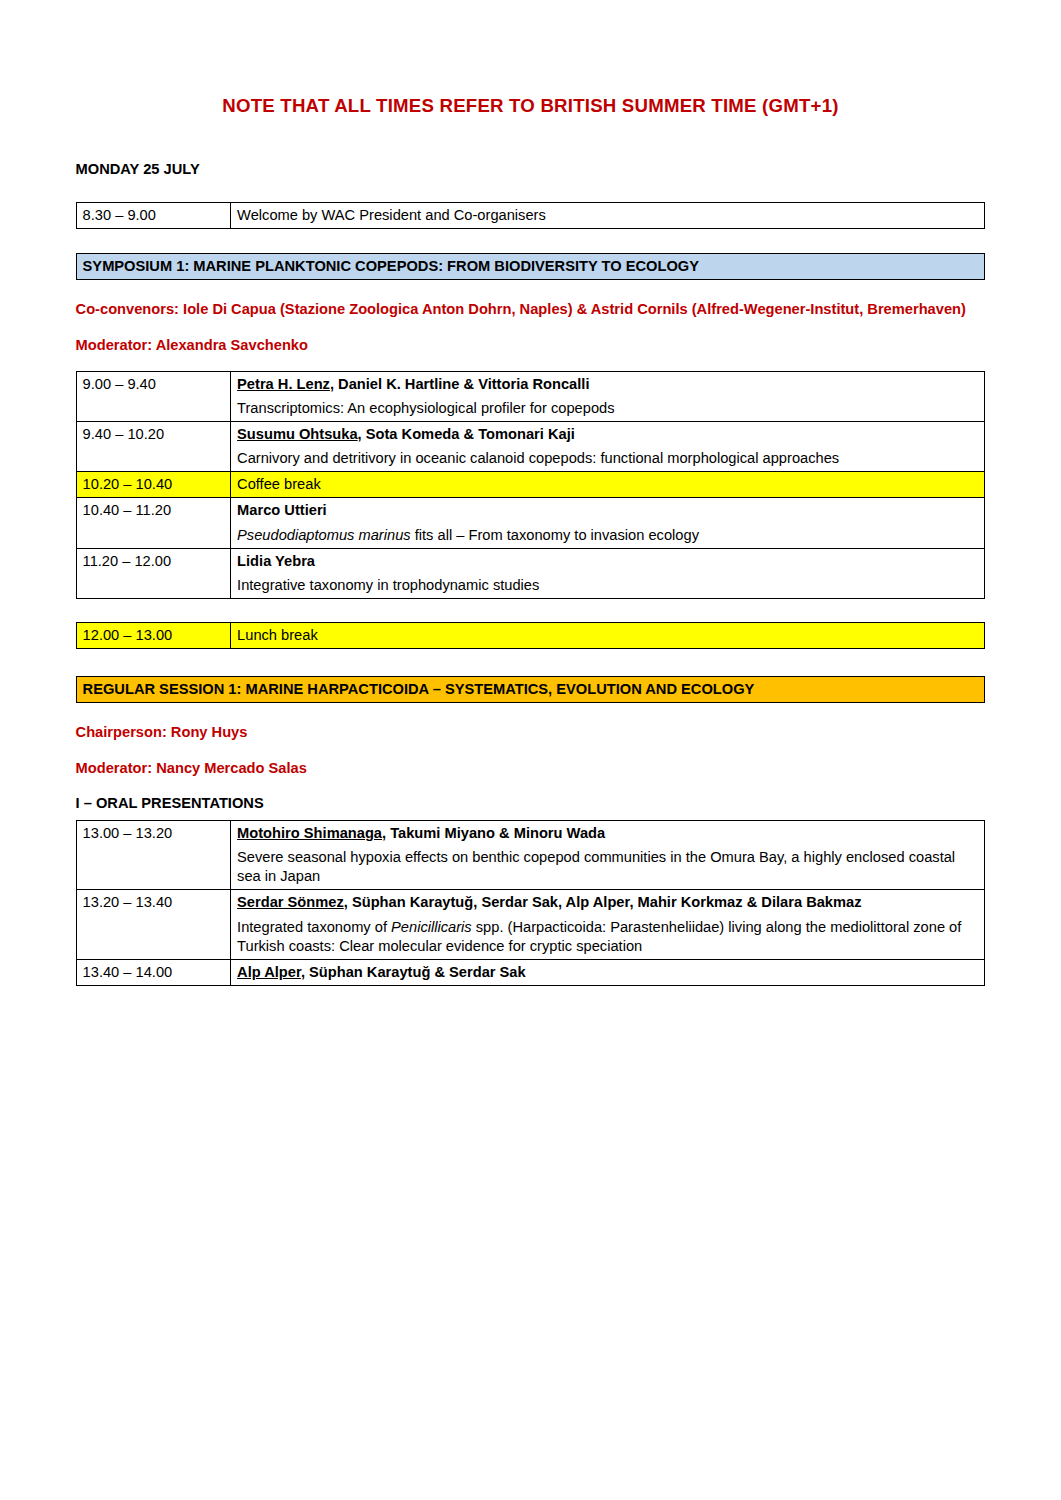NOTE THAT ALL TIMES REFER TO BRITISH SUMMER TIME (GMT+1)
MONDAY 25 JULY
| 8.30 – 9.00 | Welcome by WAC President and Co-organisers |
SYMPOSIUM 1: MARINE PLANKTONIC COPEPODS: FROM BIODIVERSITY TO ECOLOGY
Co-convenors: Iole Di Capua (Stazione Zoologica Anton Dohrn, Naples) & Astrid Cornils (Alfred-Wegener-Institut, Bremerhaven)
Moderator: Alexandra Savchenko
| 9.00 – 9.40 | Petra H. Lenz , Daniel K. Hartline & Vittoria Roncalli Transcriptomics: An ecophysiological profiler for copepods |
| 9.40 – 10.20 | Susumu Ohtsuka , Sota Komeda & Tomonari Kaji Carnivory and detritivory in oceanic calanoid copepods: functional morphological approaches |
| 10.20 – 10.40 | Coffee break |
| 10.40 – 11.20 | Marco Uttieri Pseudodiaptomus marinus fits all – From taxonomy to invasion ecology |
| 11.20 – 12.00 | Lidia Yebra Integrative taxonomy in trophodynamic studies |
| 12.00 – 13.00 | Lunch break |
REGULAR SESSION 1: MARINE HARPACTICOIDA – SYSTEMATICS, EVOLUTION AND ECOLOGY
Chairperson: Rony Huys
Moderator: Nancy Mercado Salas
I – ORAL PRESENTATIONS
| 13.00 – 13.20 | Motohiro Shimanaga , Takumi Miyano & Minoru Wada Severe seasonal hypoxia effects on benthic copepod communities in the Omura Bay, a highly enclosed coastal sea in Japan |
| 13.20 – 13.40 | Serdar Sönmez , Süphan Karaytuğ, Serdar Sak, Alp Alper, Mahir Korkmaz & Dilara Bakmaz Integrated taxonomy of Penicillicaris spp. (Harpacticoida: Parastenheliidae) living along the mediolittoral zone of Turkish coasts: Clear molecular evidence for cryptic speciation |
| 13.40 – 14.00 | Alp Alper , Süphan Karaytuğ & Serdar Sak |